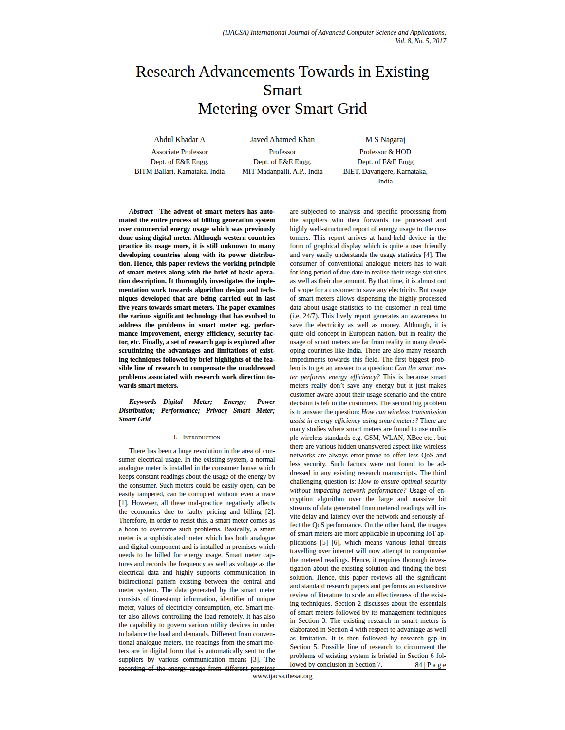(IJACSA) International Journal of Advanced Computer Science and Applications,
Vol. 8, No. 5, 2017
Research Advancements Towards in Existing Smart
Metering over Smart Grid
Abdul Khadar A
Associate Professor
Dept. of E&E Engg.
BITM Ballari, Karnataka, India
Javed Ahamed Khan
Professor
Dept. of E&E Engg.
MIT Madanpalli, A.P., India
M S Nagaraj
Professor & HOD
Dept. of E&E Engg
BIET, Davangere, Karnataka, India
Abstract—The advent of smart meters has automated the entire process of billing generation system over commercial energy usage which was previously done using digital meter. Although western countries practice its usage more, it is still unknown to many developing countries along with its power distribution. Hence, this paper reviews the working principle of smart meters along with the brief of basic operation description. It thoroughly investigates the implementation work towards algorithm design and techniques developed that are being carried out in last five years towards smart meters. The paper examines the various significant technology that has evolved to address the problems in smart meter e.g. performance improvement, energy efficiency, security factor, etc. Finally, a set of research gap is explored after scrutinizing the advantages and limitations of existing techniques followed by brief highlights of the feasible line of research to compensate the unaddressed problems associated with research work direction towards smart meters.
Keywords—Digital Meter; Energy; Power Distribution; Performance; Privacy Smart Meter; Smart Grid
I. Introduction
There has been a huge revolution in the area of consumer electrical usage. In the existing system, a normal analogue meter is installed in the consumer house which keeps constant readings about the usage of the energy by the consumer. Such meters could be easily open, can be easily tampered, can be corrupted without even a trace [1]. However, all these mal-practice negatively affects the economics due to faulty pricing and billing [2]. Therefore, in order to resist this, a smart meter comes as a boon to overcome such problems. Basically, a smart meter is a sophisticated meter which has both analogue and digital component and is installed in premises which needs to be billed for energy usage. Smart meter captures and records the frequency as well as voltage as the electrical data and highly supports communication in bidirectional pattern existing between the central and meter system. The data generated by the smart meter consists of timestamp information, identifier of unique meter, values of electricity consumption, etc. Smart meter also allows controlling the load remotely. It has also the capability to govern various utility devices in order to balance the load and demands. Different from conventional analogue meters, the readings from the smart meters are in digital form that is automatically sent to the suppliers by various communication means [3]. The recording of the energy usage from different premises are subjected to analysis and specific processing from the suppliers who then forwards the processed and highly well-structured report of energy usage to the customers. This report arrives at hand-held device in the form of graphical display which is quite a user friendly and very easily understands the usage statistics [4]. The consumer of conventional analogue meters has to wait for long period of due date to realise their usage statistics as well as their due amount. By that time, it is almost out of scope for a customer to save any electricity. But usage of smart meters allows dispensing the highly processed data about usage statistics to the customer in real time (i.e. 24/7). This lively report generates an awareness to save the electricity as well as money. Although, it is quite old concept in European nation, but in reality the usage of smart meters are far from reality in many developing countries like India. There are also many research impediments towards this field. The first biggest problem is to get an answer to a question: Can the smart meter performs energy efficiency? This is because smart meters really don’t save any energy but it just makes customer aware about their usage scenario and the entire decision is left to the customers. The second big problem is to answer the question: How can wireless transmission assist in energy efficiency using smart meters? There are many studies where smart meters are found to use multiple wireless standards e.g. GSM, WLAN, XBee etc., but there are various hidden unanswered aspect like wireless networks are always error-prone to offer less QoS and less security. Such factors were not found to be addressed in any existing research manuscripts. The third challenging question is: How to ensure optimal security without impacting network performance? Usage of encryption algorithm over the large and massive bit streams of data generated from metered readings will invite delay and latency over the network and seriously affect the QoS performance. On the other hand, the usages of smart meters are more applicable in upcoming IoT applications [5] [6], which means various lethal threats travelling over internet will now attempt to compromise the metered readings. Hence, it requires thorough investigation about the existing solution and finding the best solution. Hence, this paper reviews all the significant and standard research papers and performs an exhaustive review of literature to scale an effectiveness of the existing techniques. Section 2 discusses about the essentials of smart meters followed by its management techniques in Section 3. The existing research in smart meters is elaborated in Section 4 with respect to advantage as well as limitation. It is then followed by research gap in Section 5. Possible line of research to circumvent the problems of existing system is briefed in Section 6 followed by conclusion in Section 7.
84 | P a g e
www.ijacsa.thesai.org